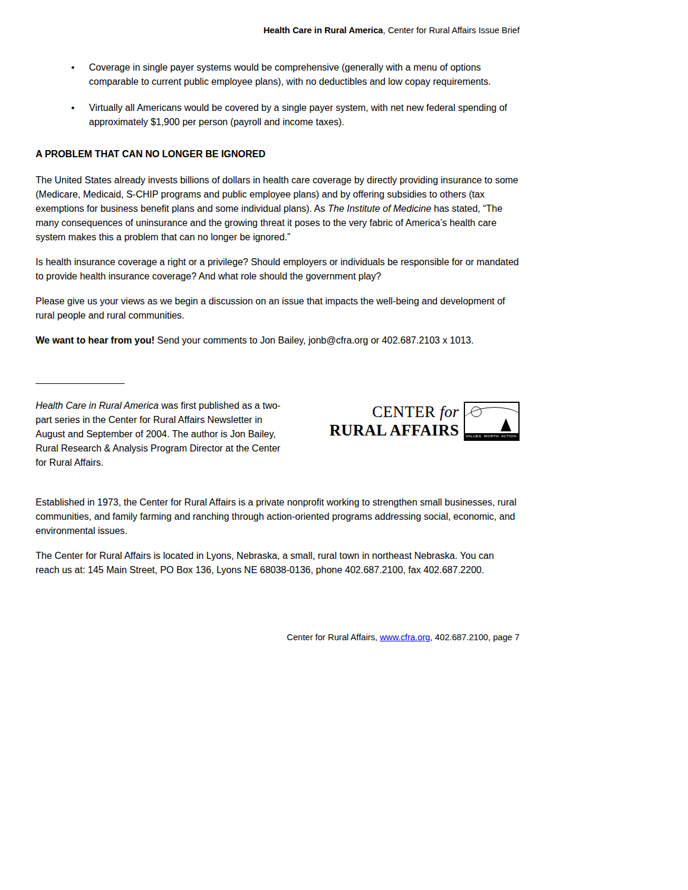Health Care in Rural America, Center for Rural Affairs Issue Brief
Coverage in single payer systems would be comprehensive (generally with a menu of options comparable to current public employee plans), with no deductibles and low copay requirements.
Virtually all Americans would be covered by a single payer system, with net new federal spending of approximately $1,900 per person (payroll and income taxes).
A PROBLEM THAT CAN NO LONGER BE IGNORED
The United States already invests billions of dollars in health care coverage by directly providing insurance to some (Medicare, Medicaid, S-CHIP programs and public employee plans) and by offering subsidies to others (tax exemptions for business benefit plans and some individual plans). As The Institute of Medicine has stated, “The many consequences of uninsurance and the growing threat it poses to the very fabric of America’s health care system makes this a problem that can no longer be ignored.”
Is health insurance coverage a right or a privilege? Should employers or individuals be responsible for or mandated to provide health insurance coverage? And what role should the government play?
Please give us your views as we begin a discussion on an issue that impacts the well-being and development of rural people and rural communities.
We want to hear from you! Send your comments to Jon Bailey, jonb@cfra.org or 402.687.2103 x 1013.
Health Care in Rural America was first published as a two-part series in the Center for Rural Affairs Newsletter in August and September of 2004. The author is Jon Bailey, Rural Research & Analysis Program Director at the Center for Rural Affairs.
CENTER for
RURAL AFFAIRS VALUES. WORTH. ACTION.
Established in 1973, the Center for Rural Affairs is a private nonprofit working to strengthen small businesses, rural communities, and family farming and ranching through action-oriented programs addressing social, economic, and environmental issues.
The Center for Rural Affairs is located in Lyons, Nebraska, a small, rural town in northeast Nebraska. You can reach us at: 145 Main Street, PO Box 136, Lyons NE 68038-0136, phone 402.687.2100, fax 402.687.2200.
Center for Rural Affairs, www.cfra.org, 402.687.2100, page 7